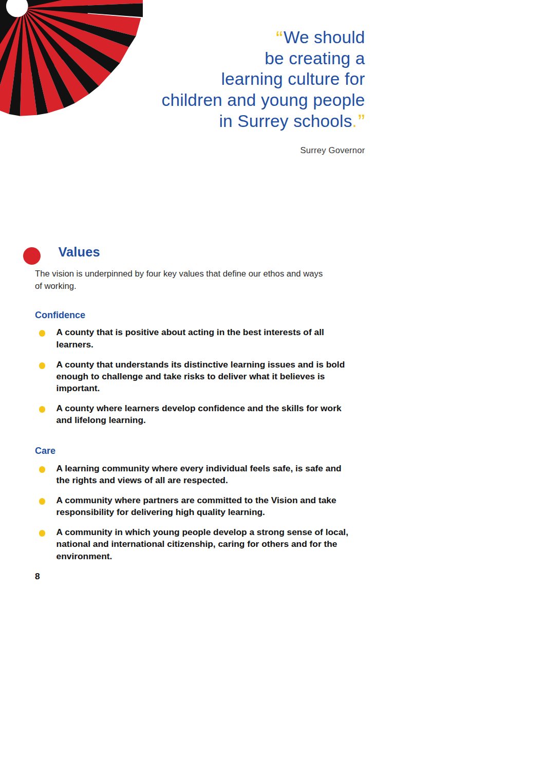“We should
be creating a
learning culture for
children and young people
in Surrey schools.”
Surrey Governor
Values
The vision is underpinned by four key values that define our ethos and ways of working.
Confidence
A county that is positive about acting in the best interests of all learners.
A county that understands its distinctive learning issues and is bold enough to challenge and take risks to deliver what it believes is important.
A county where learners develop confidence and the skills for work and lifelong learning.
Care
A learning community where every individual feels safe, is safe and the rights and views of all are respected.
A community where partners are committed to the Vision and take responsibility for delivering high quality learning.
A community in which young people develop a strong sense of local, national and international citizenship, caring for others and for the environment.
8